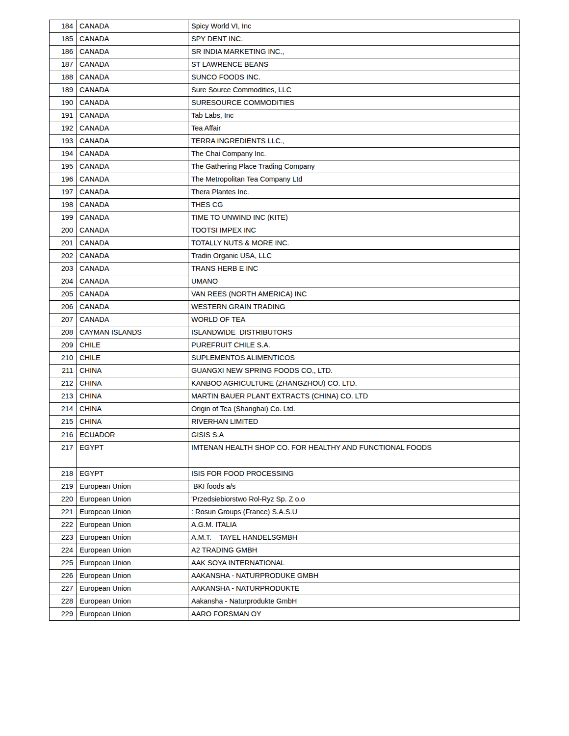| 184 | CANADA | Spicy World VI, Inc |
| 185 | CANADA | SPY DENT INC. |
| 186 | CANADA | SR INDIA MARKETING INC., |
| 187 | CANADA | ST LAWRENCE BEANS |
| 188 | CANADA | SUNCO FOODS INC. |
| 189 | CANADA | Sure Source Commodities, LLC |
| 190 | CANADA | SURESOURCE COMMODITIES |
| 191 | CANADA | Tab Labs, Inc |
| 192 | CANADA | Tea Affair |
| 193 | CANADA | TERRA INGREDIENTS LLC., |
| 194 | CANADA | The Chai Company Inc. |
| 195 | CANADA | The Gathering Place Trading Company |
| 196 | CANADA | The Metropolitan Tea Company Ltd |
| 197 | CANADA | Thera Plantes Inc. |
| 198 | CANADA | THES CG |
| 199 | CANADA | TIME TO UNWIND INC (KITE) |
| 200 | CANADA | TOOTSI IMPEX INC |
| 201 | CANADA | TOTALLY NUTS & MORE INC. |
| 202 | CANADA | Tradin Organic USA, LLC |
| 203 | CANADA | TRANS HERB E INC |
| 204 | CANADA | UMANO |
| 205 | CANADA | VAN REES (NORTH AMERICA) INC |
| 206 | CANADA | WESTERN GRAIN TRADING |
| 207 | CANADA | WORLD OF TEA |
| 208 | CAYMAN ISLANDS | ISLANDWIDE DISTRIBUTORS |
| 209 | CHILE | PUREFRUIT CHILE S.A. |
| 210 | CHILE | SUPLEMENTOS ALIMENTICOS |
| 211 | CHINA | GUANGXI NEW SPRING FOODS CO., LTD. |
| 212 | CHINA | KANBOO AGRICULTURE (ZHANGZHOU) CO. LTD. |
| 213 | CHINA | MARTIN BAUER PLANT EXTRACTS (CHINA) CO. LTD |
| 214 | CHINA | Origin of Tea (Shanghai) Co. Ltd. |
| 215 | CHINA | RIVERHAN LIMITED |
| 216 | ECUADOR | GISIS S.A |
| 217 | EGYPT | IMTENAN HEALTH SHOP CO. FOR HEALTHY AND FUNCTIONAL FOODS |
| 218 | EGYPT | ISIS FOR FOOD PROCESSING |
| 219 | European Union | BKI foods a/s |
| 220 | European Union | 'Przedsiebiorstwo Rol-Ryz Sp. Z o.o |
| 221 | European Union | : Rosun Groups (France) S.A.S.U |
| 222 | European Union | A.G.M. ITALIA |
| 223 | European Union | A.M.T. – TAYEL HANDELSGMBH |
| 224 | European Union | A2 TRADING GMBH |
| 225 | European Union | AAK SOYA INTERNATIONAL |
| 226 | European Union | AAKANSHA - NATURPRODUKE GMBH |
| 227 | European Union | AAKANSHA - NATURPRODUKTE |
| 228 | European Union | Aakansha - Naturprodukte GmbH |
| 229 | European Union | AARO FORSMAN OY |